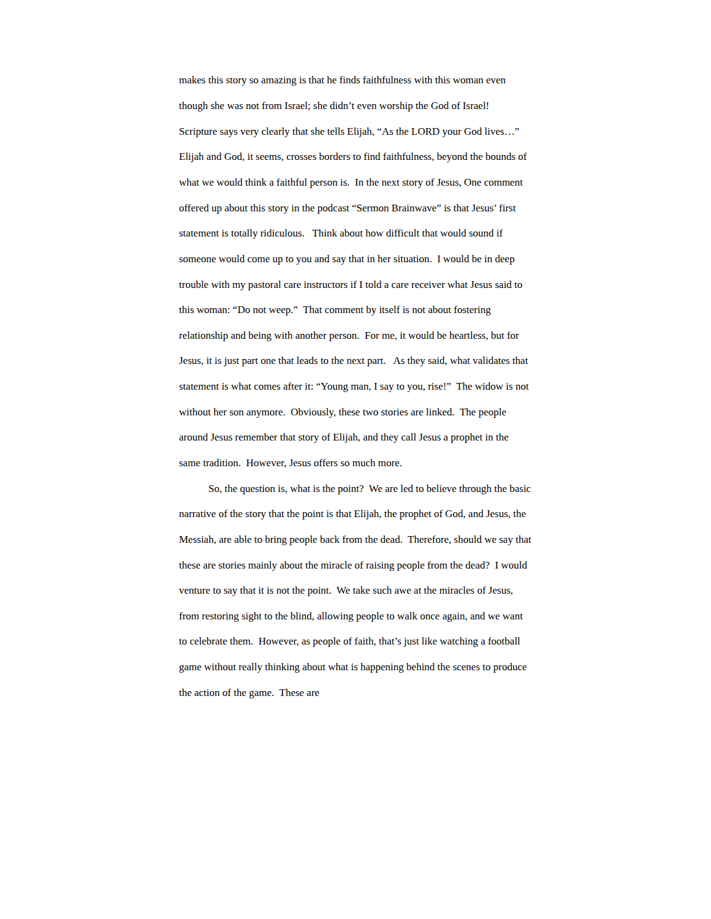makes this story so amazing is that he finds faithfulness with this woman even though she was not from Israel; she didn’t even worship the God of Israel! Scripture says very clearly that she tells Elijah, “As the LORD your God lives…” Elijah and God, it seems, crosses borders to find faithfulness, beyond the bounds of what we would think a faithful person is. In the next story of Jesus, One comment offered up about this story in the podcast “Sermon Brainwave” is that Jesus’ first statement is totally ridiculous. Think about how difficult that would sound if someone would come up to you and say that in her situation. I would be in deep trouble with my pastoral care instructors if I told a care receiver what Jesus said to this woman: “Do not weep.” That comment by itself is not about fostering relationship and being with another person. For me, it would be heartless, but for Jesus, it is just part one that leads to the next part. As they said, what validates that statement is what comes after it: “Young man, I say to you, rise!” The widow is not without her son anymore. Obviously, these two stories are linked. The people around Jesus remember that story of Elijah, and they call Jesus a prophet in the same tradition. However, Jesus offers so much more.
So, the question is, what is the point? We are led to believe through the basic narrative of the story that the point is that Elijah, the prophet of God, and Jesus, the Messiah, are able to bring people back from the dead. Therefore, should we say that these are stories mainly about the miracle of raising people from the dead? I would venture to say that it is not the point. We take such awe at the miracles of Jesus, from restoring sight to the blind, allowing people to walk once again, and we want to celebrate them. However, as people of faith, that’s just like watching a football game without really thinking about what is happening behind the scenes to produce the action of the game. These are